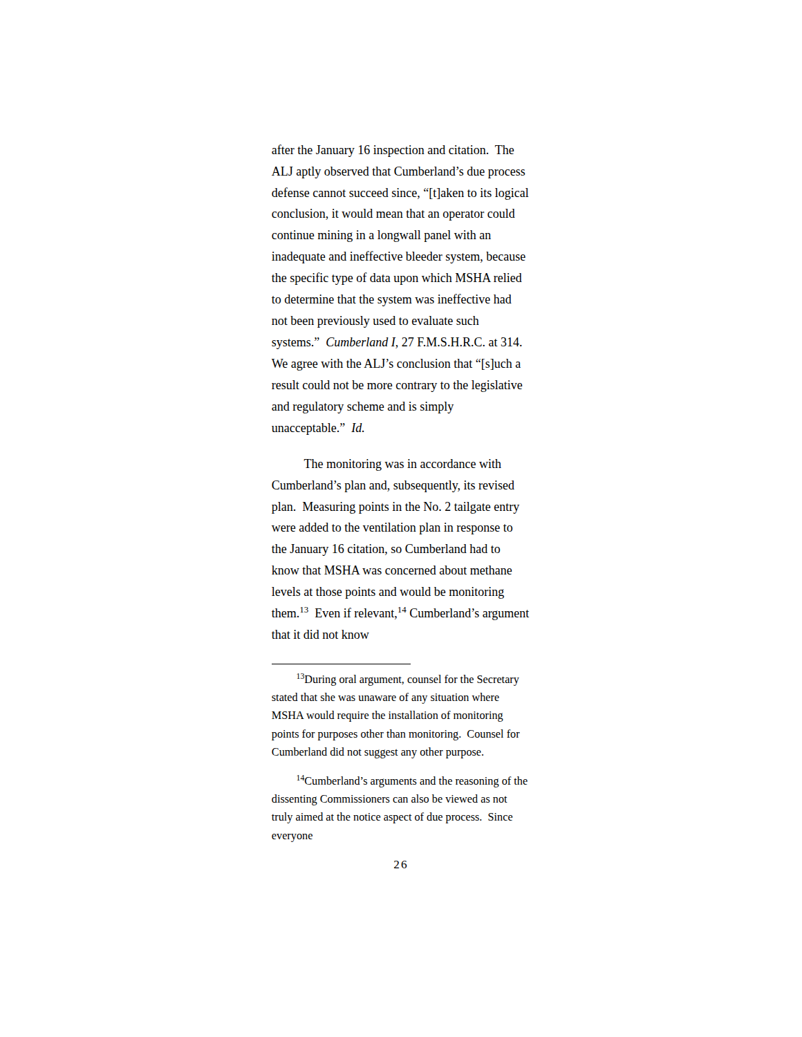after the January 16 inspection and citation. The ALJ aptly observed that Cumberland’s due process defense cannot succeed since, “[t]aken to its logical conclusion, it would mean that an operator could continue mining in a longwall panel with an inadequate and ineffective bleeder system, because the specific type of data upon which MSHA relied to determine that the system was ineffective had not been previously used to evaluate such systems.” Cumberland I, 27 F.M.S.H.R.C. at 314. We agree with the ALJ’s conclusion that “[s]uch a result could not be more contrary to the legislative and regulatory scheme and is simply unacceptable.” Id.
The monitoring was in accordance with Cumberland’s plan and, subsequently, its revised plan. Measuring points in the No. 2 tailgate entry were added to the ventilation plan in response to the January 16 citation, so Cumberland had to know that MSHA was concerned about methane levels at those points and would be monitoring them.13 Even if relevant,14 Cumberland’s argument that it did not know
13During oral argument, counsel for the Secretary stated that she was unaware of any situation where MSHA would require the installation of monitoring points for purposes other than monitoring. Counsel for Cumberland did not suggest any other purpose.
14Cumberland’s arguments and the reasoning of the dissenting Commissioners can also be viewed as not truly aimed at the notice aspect of due process. Since everyone
26